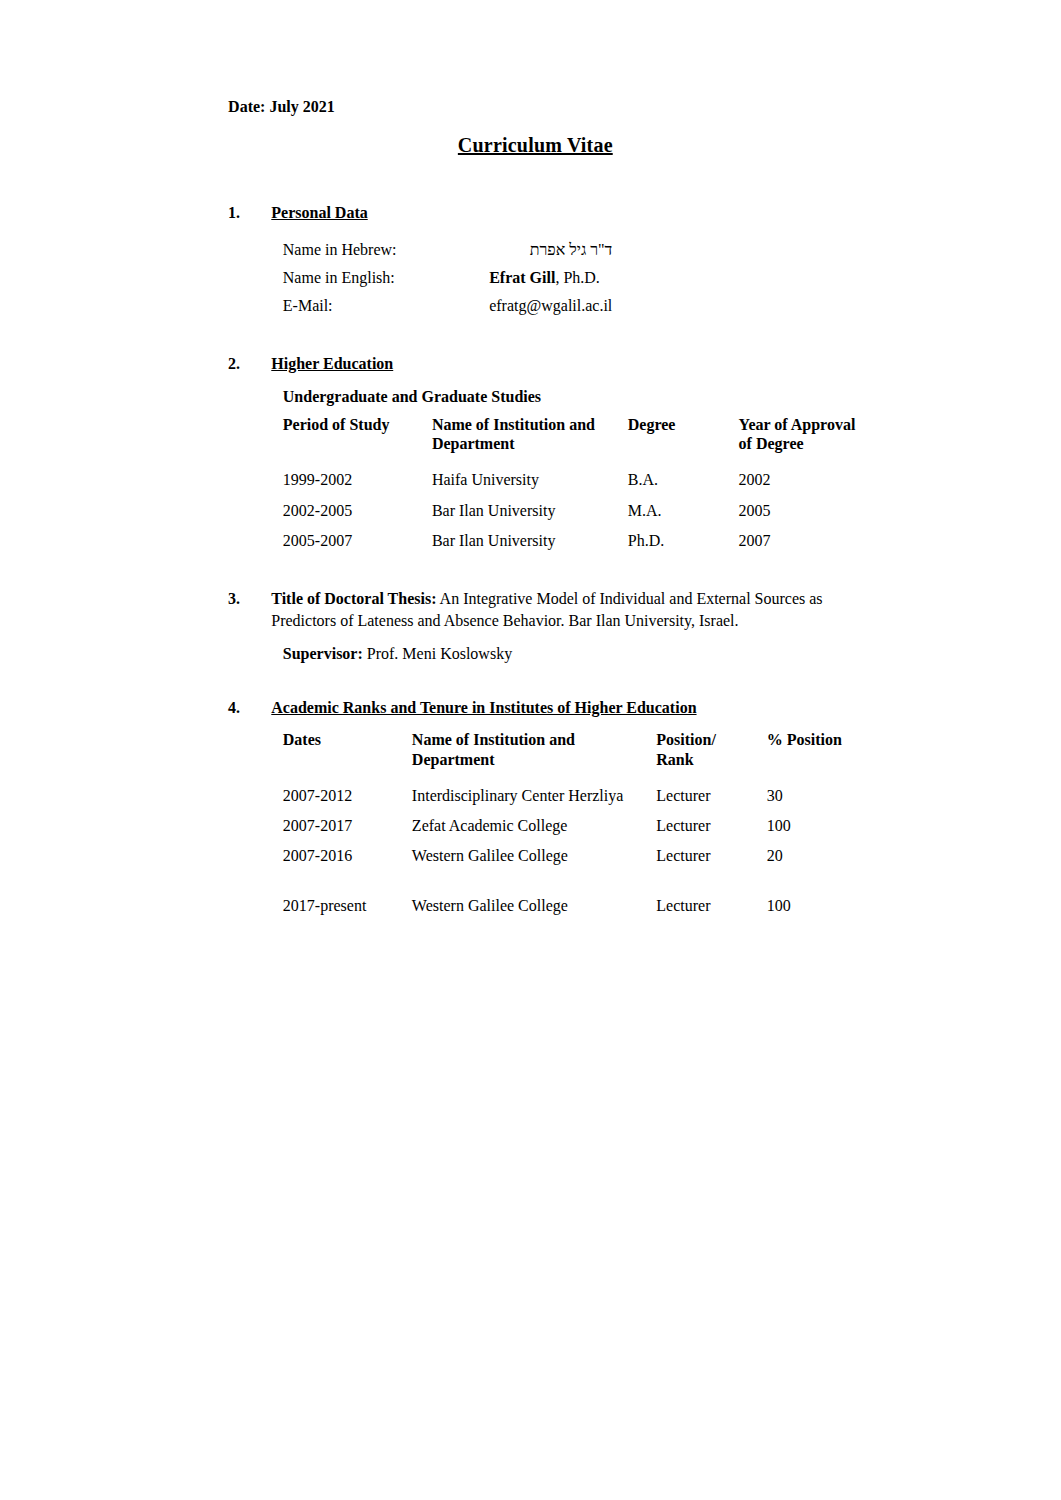Date: July 2021
Curriculum Vitae
Personal Data
| Name in Hebrew: | ד"ר גיל אפרת |
| Name in English: | Efrat Gill , Ph.D. |
| E-Mail: | efratg@wgalil.ac.il |
Higher Education
Undergraduate and Graduate Studies
| Period of Study | Name of Institution and Department | Degree | Year of Approval of Degree |
| --- | --- | --- | --- |
| 1999-2002 | Haifa University | B.A. | 2002 |
| 2002-2005 | Bar Ilan University | M.A. | 2005 |
| 2005-2007 | Bar Ilan University | Ph.D. | 2007 |
Title of Doctoral Thesis: An Integrative Model of Individual and External Sources as Predictors of Lateness and Absence Behavior. Bar Ilan University, Israel.
Supervisor: Prof. Meni Koslowsky
Academic Ranks and Tenure in Institutes of Higher Education
| Dates | Name of Institution and Department | Position/ Rank | % Position |
| --- | --- | --- | --- |
| 2007-2012 | Interdisciplinary Center Herzliya | Lecturer | 30 |
| 2007-2017 | Zefat Academic College | Lecturer | 100 |
| 2007-2016 | Western Galilee College | Lecturer | 20 |
| 2017-present | Western Galilee College | Lecturer | 100 |